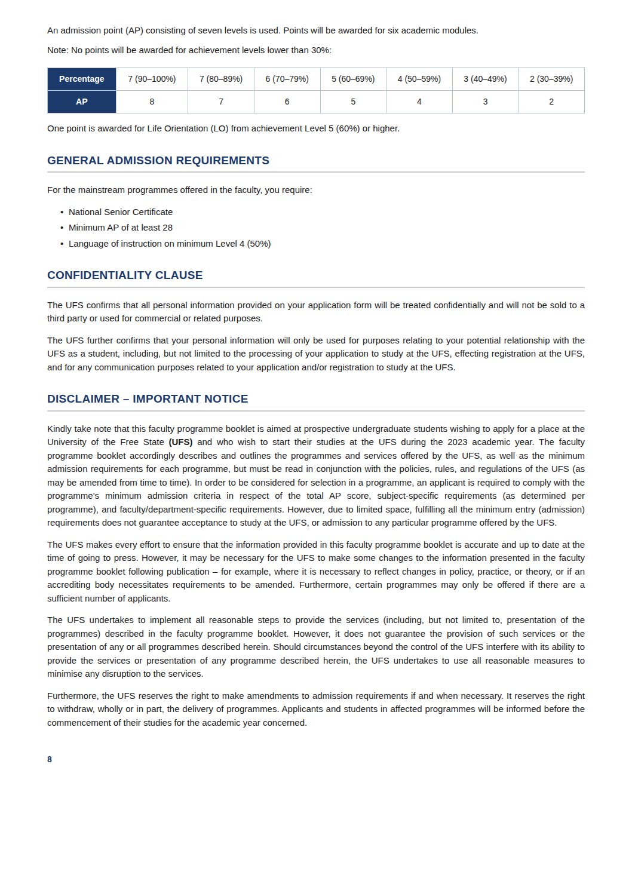An admission point (AP) consisting of seven levels is used. Points will be awarded for six academic modules.
Note: No points will be awarded for achievement levels lower than 30%:
| Percentage | 7 (90–100%) | 7 (80–89%) | 6 (70–79%) | 5 (60–69%) | 4 (50–59%) | 3 (40–49%) | 2 (30–39%) |
| --- | --- | --- | --- | --- | --- | --- | --- |
| AP | 8 | 7 | 6 | 5 | 4 | 3 | 2 |
One point is awarded for Life Orientation (LO) from achievement Level 5 (60%) or higher.
General Admission Requirements
For the mainstream programmes offered in the faculty, you require:
National Senior Certificate
Minimum AP of at least 28
Language of instruction on minimum Level 4 (50%)
Confidentiality Clause
The UFS confirms that all personal information provided on your application form will be treated confidentially and will not be sold to a third party or used for commercial or related purposes.
The UFS further confirms that your personal information will only be used for purposes relating to your potential relationship with the UFS as a student, including, but not limited to the processing of your application to study at the UFS, effecting registration at the UFS, and for any communication purposes related to your application and/or registration to study at the UFS.
Disclaimer – Important Notice
Kindly take note that this faculty programme booklet is aimed at prospective undergraduate students wishing to apply for a place at the University of the Free State (UFS) and who wish to start their studies at the UFS during the 2023 academic year. The faculty programme booklet accordingly describes and outlines the programmes and services offered by the UFS, as well as the minimum admission requirements for each programme, but must be read in conjunction with the policies, rules, and regulations of the UFS (as may be amended from time to time). In order to be considered for selection in a programme, an applicant is required to comply with the programme's minimum admission criteria in respect of the total AP score, subject-specific requirements (as determined per programme), and faculty/department-specific requirements. However, due to limited space, fulfilling all the minimum entry (admission) requirements does not guarantee acceptance to study at the UFS, or admission to any particular programme offered by the UFS.
The UFS makes every effort to ensure that the information provided in this faculty programme booklet is accurate and up to date at the time of going to press. However, it may be necessary for the UFS to make some changes to the information presented in the faculty programme booklet following publication – for example, where it is necessary to reflect changes in policy, practice, or theory, or if an accrediting body necessitates requirements to be amended. Furthermore, certain programmes may only be offered if there are a sufficient number of applicants.
The UFS undertakes to implement all reasonable steps to provide the services (including, but not limited to, presentation of the programmes) described in the faculty programme booklet. However, it does not guarantee the provision of such services or the presentation of any or all programmes described herein. Should circumstances beyond the control of the UFS interfere with its ability to provide the services or presentation of any programme described herein, the UFS undertakes to use all reasonable measures to minimise any disruption to the services.
Furthermore, the UFS reserves the right to make amendments to admission requirements if and when necessary. It reserves the right to withdraw, wholly or in part, the delivery of programmes. Applicants and students in affected programmes will be informed before the commencement of their studies for the academic year concerned.
8